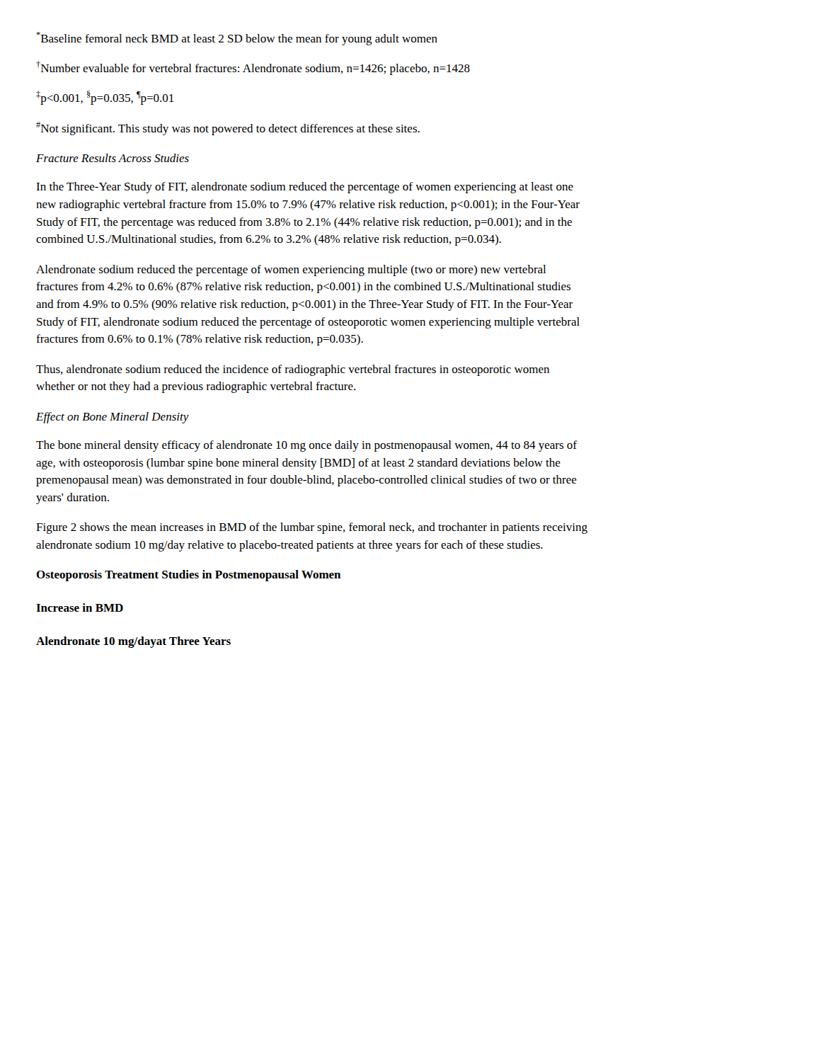*Baseline femoral neck BMD at least 2 SD below the mean for young adult women
†Number evaluable for vertebral fractures: Alendronate sodium, n=1426; placebo, n=1428
‡p<0.001, §p=0.035, ¶p=0.01
#Not significant. This study was not powered to detect differences at these sites.
Fracture Results Across Studies
In the Three-Year Study of FIT, alendronate sodium reduced the percentage of women experiencing at least one new radiographic vertebral fracture from 15.0% to 7.9% (47% relative risk reduction, p<0.001); in the Four-Year Study of FIT, the percentage was reduced from 3.8% to 2.1% (44% relative risk reduction, p=0.001); and in the combined U.S./Multinational studies, from 6.2% to 3.2% (48% relative risk reduction, p=0.034).
Alendronate sodium reduced the percentage of women experiencing multiple (two or more) new vertebral fractures from 4.2% to 0.6% (87% relative risk reduction, p<0.001) in the combined U.S./Multinational studies and from 4.9% to 0.5% (90% relative risk reduction, p<0.001) in the Three-Year Study of FIT. In the Four-Year Study of FIT, alendronate sodium reduced the percentage of osteoporotic women experiencing multiple vertebral fractures from 0.6% to 0.1% (78% relative risk reduction, p=0.035).
Thus, alendronate sodium reduced the incidence of radiographic vertebral fractures in osteoporotic women whether or not they had a previous radiographic vertebral fracture.
Effect on Bone Mineral Density
The bone mineral density efficacy of alendronate 10 mg once daily in postmenopausal women, 44 to 84 years of age, with osteoporosis (lumbar spine bone mineral density [BMD] of at least 2 standard deviations below the premenopausal mean) was demonstrated in four double-blind, placebo-controlled clinical studies of two or three years' duration.
Figure 2 shows the mean increases in BMD of the lumbar spine, femoral neck, and trochanter in patients receiving alendronate sodium 10 mg/day relative to placebo-treated patients at three years for each of these studies.
Osteoporosis Treatment Studies in Postmenopausal Women
Increase in BMD
Alendronate 10 mg/dayat Three Years